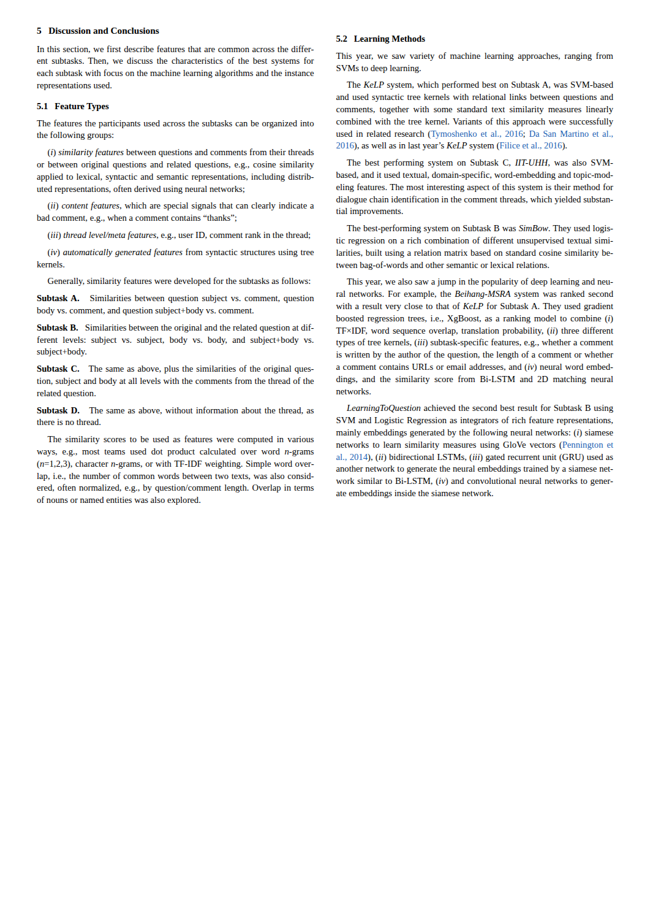5 Discussion and Conclusions
In this section, we first describe features that are common across the different subtasks. Then, we discuss the characteristics of the best systems for each subtask with focus on the machine learning algorithms and the instance representations used.
5.1 Feature Types
The features the participants used across the subtasks can be organized into the following groups:
(i) similarity features between questions and comments from their threads or between original questions and related questions, e.g., cosine similarity applied to lexical, syntactic and semantic representations, including distributed representations, often derived using neural networks;
(ii) content features, which are special signals that can clearly indicate a bad comment, e.g., when a comment contains “thanks”;
(iii) thread level/meta features, e.g., user ID, comment rank in the thread;
(iv) automatically generated features from syntactic structures using tree kernels.
Generally, similarity features were developed for the subtasks as follows:
Subtask A. Similarities between question subject vs. comment, question body vs. comment, and question subject+body vs. comment.
Subtask B. Similarities between the original and the related question at different levels: subject vs. subject, body vs. body, and subject+body vs. subject+body.
Subtask C. The same as above, plus the similarities of the original question, subject and body at all levels with the comments from the thread of the related question.
Subtask D. The same as above, without information about the thread, as there is no thread.
The similarity scores to be used as features were computed in various ways, e.g., most teams used dot product calculated over word n-grams (n=1,2,3), character n-grams, or with TF-IDF weighting. Simple word overlap, i.e., the number of common words between two texts, was also considered, often normalized, e.g., by question/comment length. Overlap in terms of nouns or named entities was also explored.
5.2 Learning Methods
This year, we saw variety of machine learning approaches, ranging from SVMs to deep learning.
The KeLP system, which performed best on Subtask A, was SVM-based and used syntactic tree kernels with relational links between questions and comments, together with some standard text similarity measures linearly combined with the tree kernel. Variants of this approach were successfully used in related research (Tymoshenko et al., 2016; Da San Martino et al., 2016), as well as in last year’s KeLP system (Filice et al., 2016).
The best performing system on Subtask C, IIT-UHH, was also SVM-based, and it used textual, domain-specific, word-embedding and topic-modeling features. The most interesting aspect of this system is their method for dialogue chain identification in the comment threads, which yielded substantial improvements.
The best-performing system on Subtask B was SimBow. They used logistic regression on a rich combination of different unsupervised textual similarities, built using a relation matrix based on standard cosine similarity between bag-of-words and other semantic or lexical relations.
This year, we also saw a jump in the popularity of deep learning and neural networks. For example, the Beihang-MSRA system was ranked second with a result very close to that of KeLP for Subtask A. They used gradient boosted regression trees, i.e., XgBoost, as a ranking model to combine (i) TF×IDF, word sequence overlap, translation probability, (ii) three different types of tree kernels, (iii) subtask-specific features, e.g., whether a comment is written by the author of the question, the length of a comment or whether a comment contains URLs or email addresses, and (iv) neural word embeddings, and the similarity score from Bi-LSTM and 2D matching neural networks.
LearningToQuestion achieved the second best result for Subtask B using SVM and Logistic Regression as integrators of rich feature representations, mainly embeddings generated by the following neural networks: (i) siamese networks to learn similarity measures using GloVe vectors (Pennington et al., 2014), (ii) bidirectional LSTMs, (iii) gated recurrent unit (GRU) used as another network to generate the neural embeddings trained by a siamese network similar to Bi-LSTM, (iv) and convolutional neural networks to generate embeddings inside the siamese network.